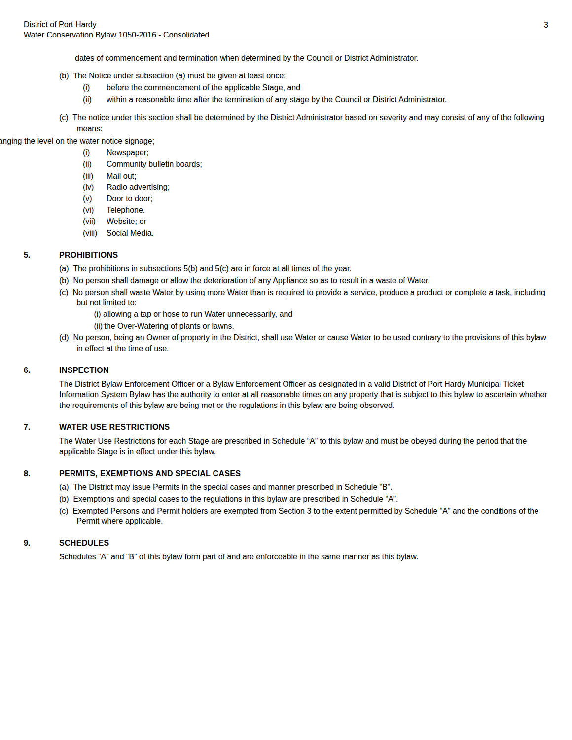District of Port Hardy
Water Conservation Bylaw 1050-2016 - Consolidated
3
dates of commencement and termination when determined by the Council or District Administrator.
(b) The Notice under subsection (a) must be given at least once:
(i) before the commencement of the applicable Stage, and
(ii) within a reasonable time after the termination of any stage by the Council or District Administrator.
(c) The notice under this section shall be determined by the District Administrator based on severity and may consist of any of the following means:
Changing the level on the water notice signage;
(i) Newspaper;
(ii) Community bulletin boards;
(iii) Mail out;
(iv) Radio advertising;
(v) Door to door;
(vi) Telephone.
(vii) Website; or
(viii) Social Media.
5. PROHIBITIONS
(a) The prohibitions in subsections 5(b) and 5(c) are in force at all times of the year.
(b) No person shall damage or allow the deterioration of any Appliance so as to result in a waste of Water.
(c) No person shall waste Water by using more Water than is required to provide a service, produce a product or complete a task, including but not limited to:
(i) allowing a tap or hose to run Water unnecessarily, and
(ii) the Over-Watering of plants or lawns.
(d) No person, being an Owner of property in the District, shall use Water or cause Water to be used contrary to the provisions of this bylaw in effect at the time of use.
6. INSPECTION
The District Bylaw Enforcement Officer or a Bylaw Enforcement Officer as designated in a valid District of Port Hardy Municipal Ticket Information System Bylaw has the authority to enter at all reasonable times on any property that is subject to this bylaw to ascertain whether the requirements of this bylaw are being met or the regulations in this bylaw are being observed.
7. WATER USE RESTRICTIONS
The Water Use Restrictions for each Stage are prescribed in Schedule “A” to this bylaw and must be obeyed during the period that the applicable Stage is in effect under this bylaw.
8. PERMITS, EXEMPTIONS AND SPECIAL CASES
(a) The District may issue Permits in the special cases and manner prescribed in Schedule “B”.
(b) Exemptions and special cases to the regulations in this bylaw are prescribed in Schedule “A”.
(c) Exempted Persons and Permit holders are exempted from Section 3 to the extent permitted by Schedule “A” and the conditions of the Permit where applicable.
9. SCHEDULES
Schedules “A” and “B” of this bylaw form part of and are enforceable in the same manner as this bylaw.